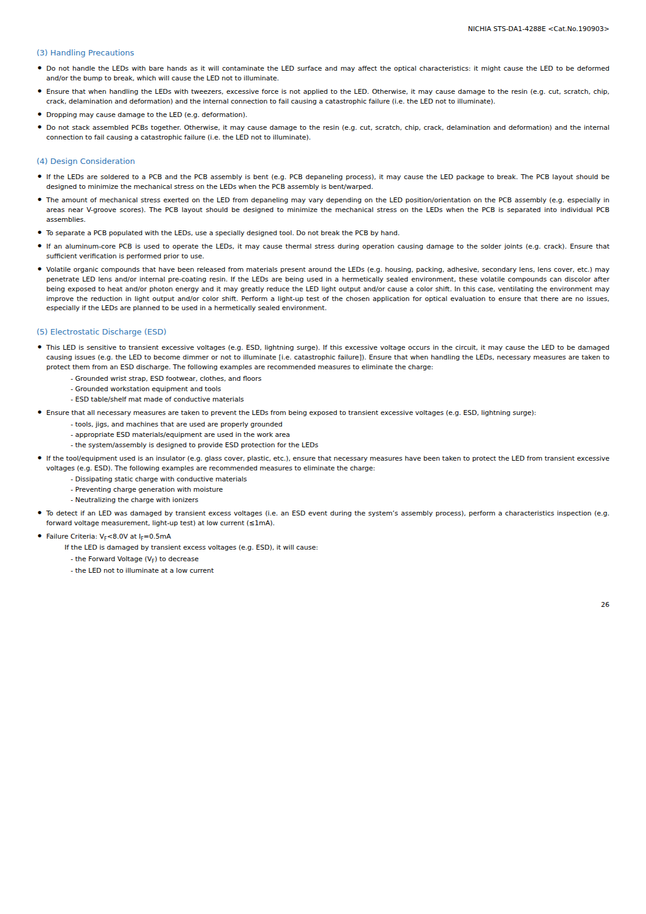NICHIA STS-DA1-4288E <Cat.No.190903>
(3) Handling Precautions
Do not handle the LEDs with bare hands as it will contaminate the LED surface and may affect the optical characteristics: it might cause the LED to be deformed and/or the bump to break, which will cause the LED not to illuminate.
Ensure that when handling the LEDs with tweezers, excessive force is not applied to the LED. Otherwise, it may cause damage to the resin (e.g. cut, scratch, chip, crack, delamination and deformation) and the internal connection to fail causing a catastrophic failure (i.e. the LED not to illuminate).
Dropping may cause damage to the LED (e.g. deformation).
Do not stack assembled PCBs together. Otherwise, it may cause damage to the resin (e.g. cut, scratch, chip, crack, delamination and deformation) and the internal connection to fail causing a catastrophic failure (i.e. the LED not to illuminate).
(4) Design Consideration
If the LEDs are soldered to a PCB and the PCB assembly is bent (e.g. PCB depaneling process), it may cause the LED package to break. The PCB layout should be designed to minimize the mechanical stress on the LEDs when the PCB assembly is bent/warped.
The amount of mechanical stress exerted on the LED from depaneling may vary depending on the LED position/orientation on the PCB assembly (e.g. especially in areas near V-groove scores). The PCB layout should be designed to minimize the mechanical stress on the LEDs when the PCB is separated into individual PCB assemblies.
To separate a PCB populated with the LEDs, use a specially designed tool. Do not break the PCB by hand.
If an aluminum-core PCB is used to operate the LEDs, it may cause thermal stress during operation causing damage to the solder joints (e.g. crack). Ensure that sufficient verification is performed prior to use.
Volatile organic compounds that have been released from materials present around the LEDs (e.g. housing, packing, adhesive, secondary lens, lens cover, etc.) may penetrate LED lens and/or internal pre-coating resin. If the LEDs are being used in a hermetically sealed environment, these volatile compounds can discolor after being exposed to heat and/or photon energy and it may greatly reduce the LED light output and/or cause a color shift. In this case, ventilating the environment may improve the reduction in light output and/or color shift. Perform a light-up test of the chosen application for optical evaluation to ensure that there are no issues, especially if the LEDs are planned to be used in a hermetically sealed environment.
(5) Electrostatic Discharge (ESD)
This LED is sensitive to transient excessive voltages (e.g. ESD, lightning surge). If this excessive voltage occurs in the circuit, it may cause the LED to be damaged causing issues (e.g. the LED to become dimmer or not to illuminate [i.e. catastrophic failure]). Ensure that when handling the LEDs, necessary measures are taken to protect them from an ESD discharge. The following examples are recommended measures to eliminate the charge:
- Grounded wrist strap, ESD footwear, clothes, and floors
- Grounded workstation equipment and tools
- ESD table/shelf mat made of conductive materials
Ensure that all necessary measures are taken to prevent the LEDs from being exposed to transient excessive voltages (e.g. ESD, lightning surge):
- tools, jigs, and machines that are used are properly grounded
- appropriate ESD materials/equipment are used in the work area
- the system/assembly is designed to provide ESD protection for the LEDs
If the tool/equipment used is an insulator (e.g. glass cover, plastic, etc.), ensure that necessary measures have been taken to protect the LED from transient excessive voltages (e.g. ESD). The following examples are recommended measures to eliminate the charge:
- Dissipating static charge with conductive materials
- Preventing charge generation with moisture
- Neutralizing the charge with ionizers
To detect if an LED was damaged by transient excess voltages (i.e. an ESD event during the system’s assembly process), perform a characteristics inspection (e.g. forward voltage measurement, light-up test) at low current (≤1mA).
Failure Criteria: VF<8.0V at IF=0.5mA
If the LED is damaged by transient excess voltages (e.g. ESD), it will cause:
- the Forward Voltage (VF) to decrease
- the LED not to illuminate at a low current
26